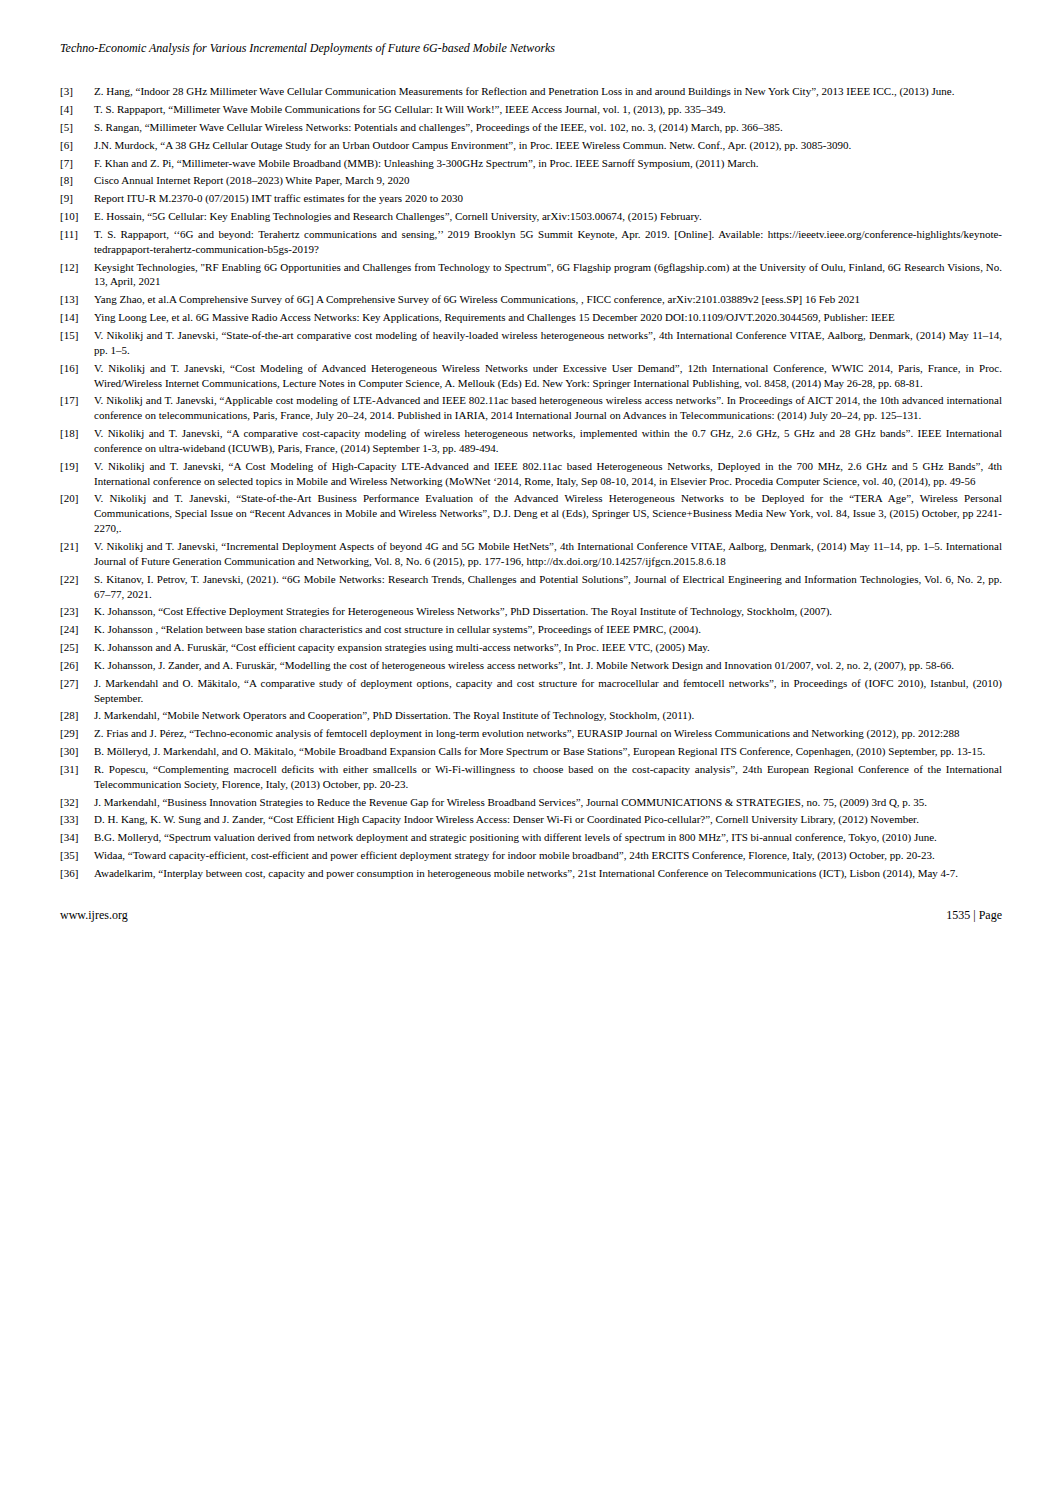Techno-Economic Analysis for Various Incremental Deployments of Future 6G-based Mobile Networks
[3] Z. Hang, “Indoor 28 GHz Millimeter Wave Cellular Communication Measurements for Reflection and Penetration Loss in and around Buildings in New York City”, 2013 IEEE ICC., (2013) June.
[4] T. S. Rappaport, “Millimeter Wave Mobile Communications for 5G Cellular: It Will Work!”, IEEE Access Journal, vol. 1, (2013), pp. 335–349.
[5] S. Rangan, “Millimeter Wave Cellular Wireless Networks: Potentials and challenges”, Proceedings of the IEEE, vol. 102, no. 3, (2014) March, pp. 366–385.
[6] J.N. Murdock, “A 38 GHz Cellular Outage Study for an Urban Outdoor Campus Environment”, in Proc. IEEE Wireless Commun. Netw. Conf., Apr. (2012), pp. 3085-3090.
[7] F. Khan and Z. Pi, “Millimeter-wave Mobile Broadband (MMB): Unleashing 3-300GHz Spectrum”, in Proc. IEEE Sarnoff Symposium, (2011) March.
[8] Cisco Annual Internet Report (2018–2023) White Paper, March 9, 2020
[9] Report ITU-R M.2370-0 (07/2015) IMT traffic estimates for the years 2020 to 2030
[10] E. Hossain, “5G Cellular: Key Enabling Technologies and Research Challenges”, Cornell University, arXiv:1503.00674, (2015) February.
[11] T. S. Rappaport, ‘‘6G and beyond: Terahertz communications and sensing,’’ 2019 Brooklyn 5G Summit Keynote, Apr. 2019. [Online]. Available: https://ieeetv.ieee.org/conference-highlights/keynote-tedrappaport-terahertz-communication-b5gs-2019?
[12] Keysight Technologies, "RF Enabling 6G Opportunities and Challenges from Technology to Spectrum", 6G Flagship program (6gflagship.com) at the University of Oulu, Finland, 6G Research Visions, No. 13, April, 2021
[13] Yang Zhao, et al.A Comprehensive Survey of 6G] A Comprehensive Survey of 6G Wireless Communications, , FICC conference, arXiv:2101.03889v2 [eess.SP] 16 Feb 2021
[14] Ying Loong Lee, et al. 6G Massive Radio Access Networks: Key Applications, Requirements and Challenges 15 December 2020 DOI:10.1109/OJVT.2020.3044569, Publisher: IEEE
[15] V. Nikolikj and T. Janevski, “State-of-the-art comparative cost modeling of heavily-loaded wireless heterogeneous networks”, 4th International Conference VITAE, Aalborg, Denmark, (2014) May 11–14, pp. 1–5.
[16] V. Nikolikj and T. Janevski, “Cost Modeling of Advanced Heterogeneous Wireless Networks under Excessive User Demand”, 12th International Conference, WWIC 2014, Paris, France, in Proc. Wired/Wireless Internet Communications, Lecture Notes in Computer Science, A. Mellouk (Eds) Ed. New York: Springer International Publishing, vol. 8458, (2014) May 26-28, pp. 68-81.
[17] V. Nikolikj and T. Janevski, “Applicable cost modeling of LTE-Advanced and IEEE 802.11ac based heterogeneous wireless access networks”. In Proceedings of AICT 2014, the 10th advanced international conference on telecommunications, Paris, France, July 20–24, 2014. Published in IARIA, 2014 International Journal on Advances in Telecommunications: (2014) July 20–24, pp. 125–131.
[18] V. Nikolikj and T. Janevski, “A comparative cost-capacity modeling of wireless heterogeneous networks, implemented within the 0.7 GHz, 2.6 GHz, 5 GHz and 28 GHz bands”. IEEE International conference on ultra-wideband (ICUWB), Paris, France, (2014) September 1-3, pp. 489-494.
[19] V. Nikolikj and T. Janevski, “A Cost Modeling of High-Capacity LTE-Advanced and IEEE 802.11ac based Heterogeneous Networks, Deployed in the 700 MHz, 2.6 GHz and 5 GHz Bands”, 4th International conference on selected topics in Mobile and Wireless Networking (MoWNet ‘2014, Rome, Italy, Sep 08-10, 2014, in Elsevier Proc. Procedia Computer Science, vol. 40, (2014), pp. 49-56
[20] V. Nikolikj and T. Janevski, “State-of-the-Art Business Performance Evaluation of the Advanced Wireless Heterogeneous Networks to be Deployed for the “TERA Age”, Wireless Personal Communications, Special Issue on “Recent Advances in Mobile and Wireless Networks”, D.J. Deng et al (Eds), Springer US, Science+Business Media New York, vol. 84, Issue 3, (2015) October, pp 2241-2270,.
[21] V. Nikolikj and T. Janevski, “Incremental Deployment Aspects of beyond 4G and 5G Mobile HetNets”, 4th International Conference VITAE, Aalborg, Denmark, (2014) May 11–14, pp. 1–5. International Journal of Future Generation Communication and Networking, Vol. 8, No. 6 (2015), pp. 177-196, http://dx.doi.org/10.14257/ijfgcn.2015.8.6.18
[22] S. Kitanov, I. Petrov, T. Janevski, (2021). “6G Mobile Networks: Research Trends, Challenges and Potential Solutions”, Journal of Electrical Engineering and Information Technologies, Vol. 6, No. 2, pp. 67–77, 2021.
[23] K. Johansson, “Cost Effective Deployment Strategies for Heterogeneous Wireless Networks”, PhD Dissertation. The Royal Institute of Technology, Stockholm, (2007).
[24] K. Johansson , “Relation between base station characteristics and cost structure in cellular systems”, Proceedings of IEEE PMRC, (2004).
[25] K. Johansson and A. Furuskär, “Cost efficient capacity expansion strategies using multi-access networks”, In Proc. IEEE VTC, (2005) May.
[26] K. Johansson, J. Zander, and A. Furuskär, “Modelling the cost of heterogeneous wireless access networks”, Int. J. Mobile Network Design and Innovation 01/2007, vol. 2, no. 2, (2007), pp. 58-66.
[27] J. Markendahl and O. Mäkitalo, “A comparative study of deployment options, capacity and cost structure for macrocellular and femtocell networks”, in Proceedings of (IOFC 2010), Istanbul, (2010) September.
[28] J. Markendahl, “Mobile Network Operators and Cooperation”, PhD Dissertation. The Royal Institute of Technology, Stockholm, (2011).
[29] Z. Frias and J. Pérez, “Techno-economic analysis of femtocell deployment in long-term evolution networks”, EURASIP Journal on Wireless Communications and Networking (2012), pp. 2012:288
[30] B. Mölleryd, J. Markendahl, and O. Mäkitalo, “Mobile Broadband Expansion Calls for More Spectrum or Base Stations”, European Regional ITS Conference, Copenhagen, (2010) September, pp. 13-15.
[31] R. Popescu, “Complementing macrocell deficits with either smallcells or Wi-Fi-willingness to choose based on the cost-capacity analysis”, 24th European Regional Conference of the International Telecommunication Society, Florence, Italy, (2013) October, pp. 20-23.
[32] J. Markendahl, “Business Innovation Strategies to Reduce the Revenue Gap for Wireless Broadband Services”, Journal COMMUNICATIONS & STRATEGIES, no. 75, (2009) 3rd Q, p. 35.
[33] D. H. Kang, K. W. Sung and J. Zander, “Cost Efficient High Capacity Indoor Wireless Access: Denser Wi-Fi or Coordinated Pico-cellular?”, Cornell University Library, (2012) November.
[34] B.G. Molleryd, “Spectrum valuation derived from network deployment and strategic positioning with different levels of spectrum in 800 MHz”, ITS bi-annual conference, Tokyo, (2010) June.
[35] Widaa, “Toward capacity-efficient, cost-efficient and power efficient deployment strategy for indoor mobile broadband”, 24th ERCITS Conference, Florence, Italy, (2013) October, pp. 20-23.
[36] Awadelkarim, “Interplay between cost, capacity and power consumption in heterogeneous mobile networks”, 21st International Conference on Telecommunications (ICT), Lisbon (2014), May 4-7.
www.ijres.org 1535 | Page